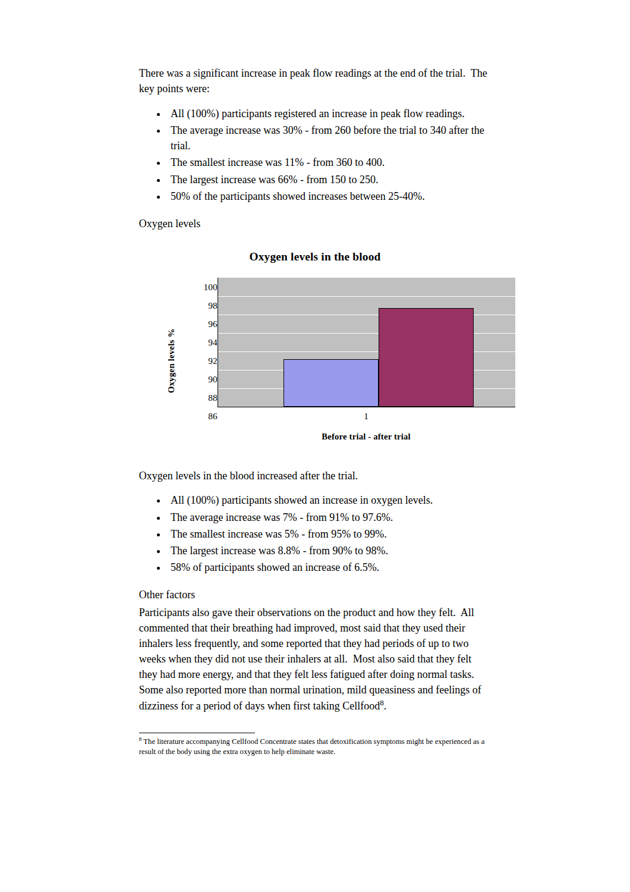There was a significant increase in peak flow readings at the end of the trial. The key points were:
All (100%) participants registered an increase in peak flow readings.
The average increase was 30% - from 260 before the trial to 340 after the trial.
The smallest increase was 11% - from 360 to 400.
The largest increase was 66% - from 150 to 250.
50% of the participants showed increases between 25-40%.
Oxygen levels
Oxygen levels in the blood
| Oxygen levels % | 100 98 96 94 92 90 88 86 | 1 Before trial - after trial |
Oxygen levels in the blood increased after the trial.
All (100%) participants showed an increase in oxygen levels.
The average increase was 7% - from 91% to 97.6%.
The smallest increase was 5% - from 95% to 99%.
The largest increase was 8.8% - from 90% to 98%.
58% of participants showed an increase of 6.5%.
Other factors
Participants also gave their observations on the product and how they felt. All commented that their breathing had improved, most said that they used their inhalers less frequently, and some reported that they had periods of up to two weeks when they did not use their inhalers at all. Most also said that they felt they had more energy, and that they felt less fatigued after doing normal tasks. Some also reported more than normal urination, mild queasiness and feelings of dizziness for a period of days when first taking Cellfood8.
8 The literature accompanying Cellfood Concentrate states that detoxification symptoms might be experienced as a result of the body using the extra oxygen to help eliminate waste.